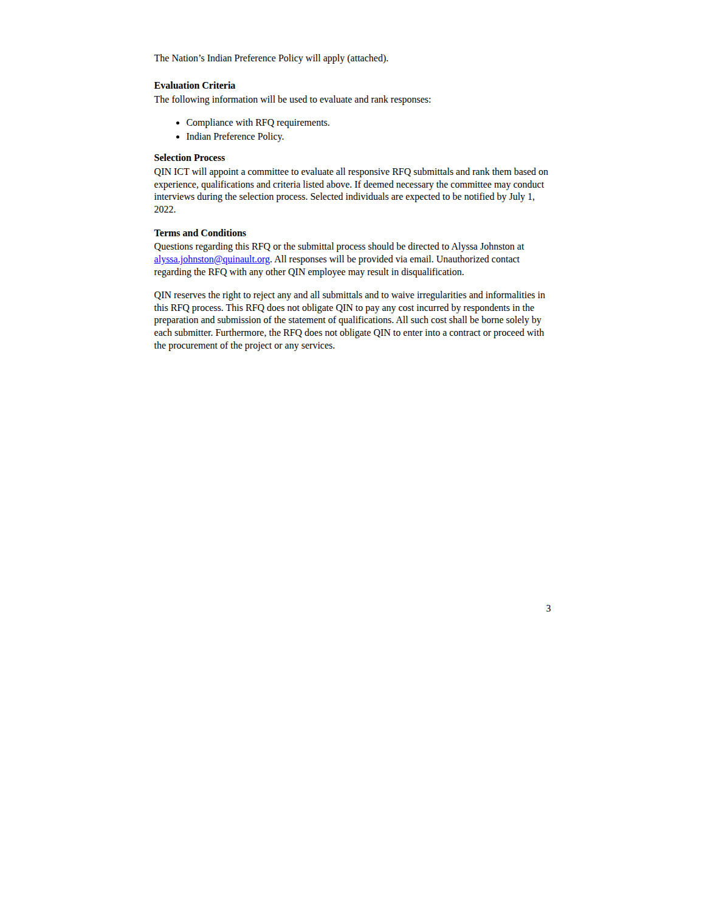The Nation’s Indian Preference Policy will apply (attached).
Evaluation Criteria
The following information will be used to evaluate and rank responses:
Compliance with RFQ requirements.
Indian Preference Policy.
Selection Process
QIN ICT will appoint a committee to evaluate all responsive RFQ submittals and rank them based on experience, qualifications and criteria listed above. If deemed necessary the committee may conduct interviews during the selection process. Selected individuals are expected to be notified by July 1, 2022.
Terms and Conditions
Questions regarding this RFQ or the submittal process should be directed to Alyssa Johnston at alyssa.johnston@quinault.org. All responses will be provided via email. Unauthorized contact regarding the RFQ with any other QIN employee may result in disqualification.
QIN reserves the right to reject any and all submittals and to waive irregularities and informalities in this RFQ process. This RFQ does not obligate QIN to pay any cost incurred by respondents in the preparation and submission of the statement of qualifications. All such cost shall be borne solely by each submitter. Furthermore, the RFQ does not obligate QIN to enter into a contract or proceed with the procurement of the project or any services.
3